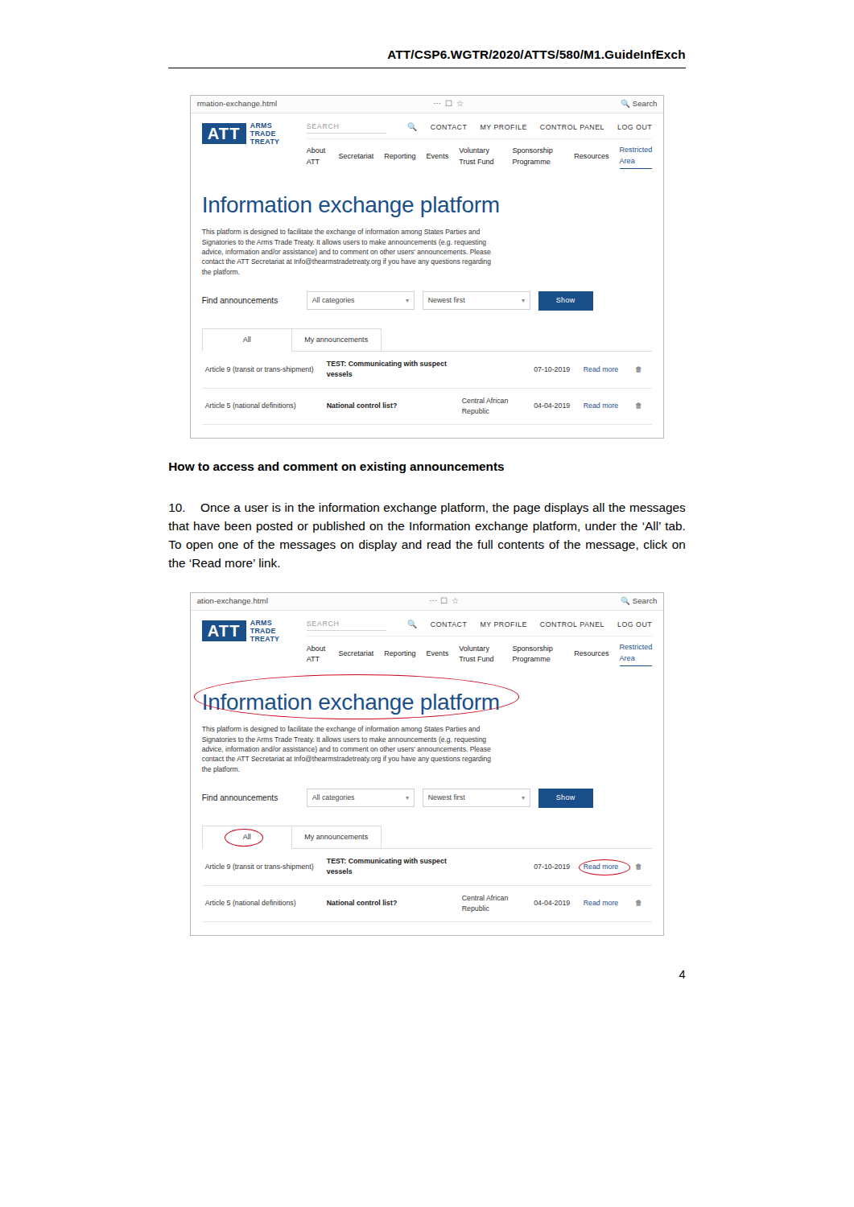ATT/CSP6.WGTR/2020/ATTS/580/M1.GuideInfExch
rmation-exchange.html ⋯ ☐ ☆ 🔍 Search
ATT ARMS
TRADE
TREATY
SEARCH 🔍 CONTACT MY PROFILE CONTROL PANEL LOG OUT
About ATT Secretariat Reporting Events Voluntary Trust Fund Sponsorship Programme Resources Restricted Area
Information exchange platform
This platform is designed to facilitate the exchange of information among States Parties and Signatories to the Arms Trade Treaty. It allows users to make announcements (e.g. requesting advice, information and/or assistance) and to comment on other users' announcements. Please contact the ATT Secretariat at Info@thearmstradetreaty.org if you have any questions regarding the platform.
Find announcements
All categories▾
Newest first▾
Show
All
My announcements
| Article 9 (transit or trans-shipment) | TEST: Communicating with suspect vessels | | 07-10-2019 | Read more | 🗑 |
| Article 5 (national definitions) | National control list? | Central African Republic | 04-04-2019 | Read more | 🗑 |
How to access and comment on existing announcements
10. Once a user is in the information exchange platform, the page displays all the messages that have been posted or published on the Information exchange platform, under the ‘All’ tab. To open one of the messages on display and read the full contents of the message, click on the ‘Read more’ link.
ation-exchange.html ⋯ ☐ ☆ 🔍 Search
ATT ARMS
TRADE
TREATY
SEARCH 🔍 CONTACT MY PROFILE CONTROL PANEL LOG OUT
About ATT Secretariat Reporting Events Voluntary Trust Fund Sponsorship Programme Resources Restricted Area
Information exchange platform
This platform is designed to facilitate the exchange of information among States Parties and Signatories to the Arms Trade Treaty. It allows users to make announcements (e.g. requesting advice, information and/or assistance) and to comment on other users' announcements. Please contact the ATT Secretariat at Info@thearmstradetreaty.org if you have any questions regarding the platform.
Find announcements
All categories▾
Newest first▾
Show
All
My announcements
| Article 9 (transit or trans-shipment) | TEST: Communicating with suspect vessels | | 07-10-2019 | Read more | 🗑 |
| Article 5 (national definitions) | National control list? | Central African Republic | 04-04-2019 | Read more | 🗑 |
4